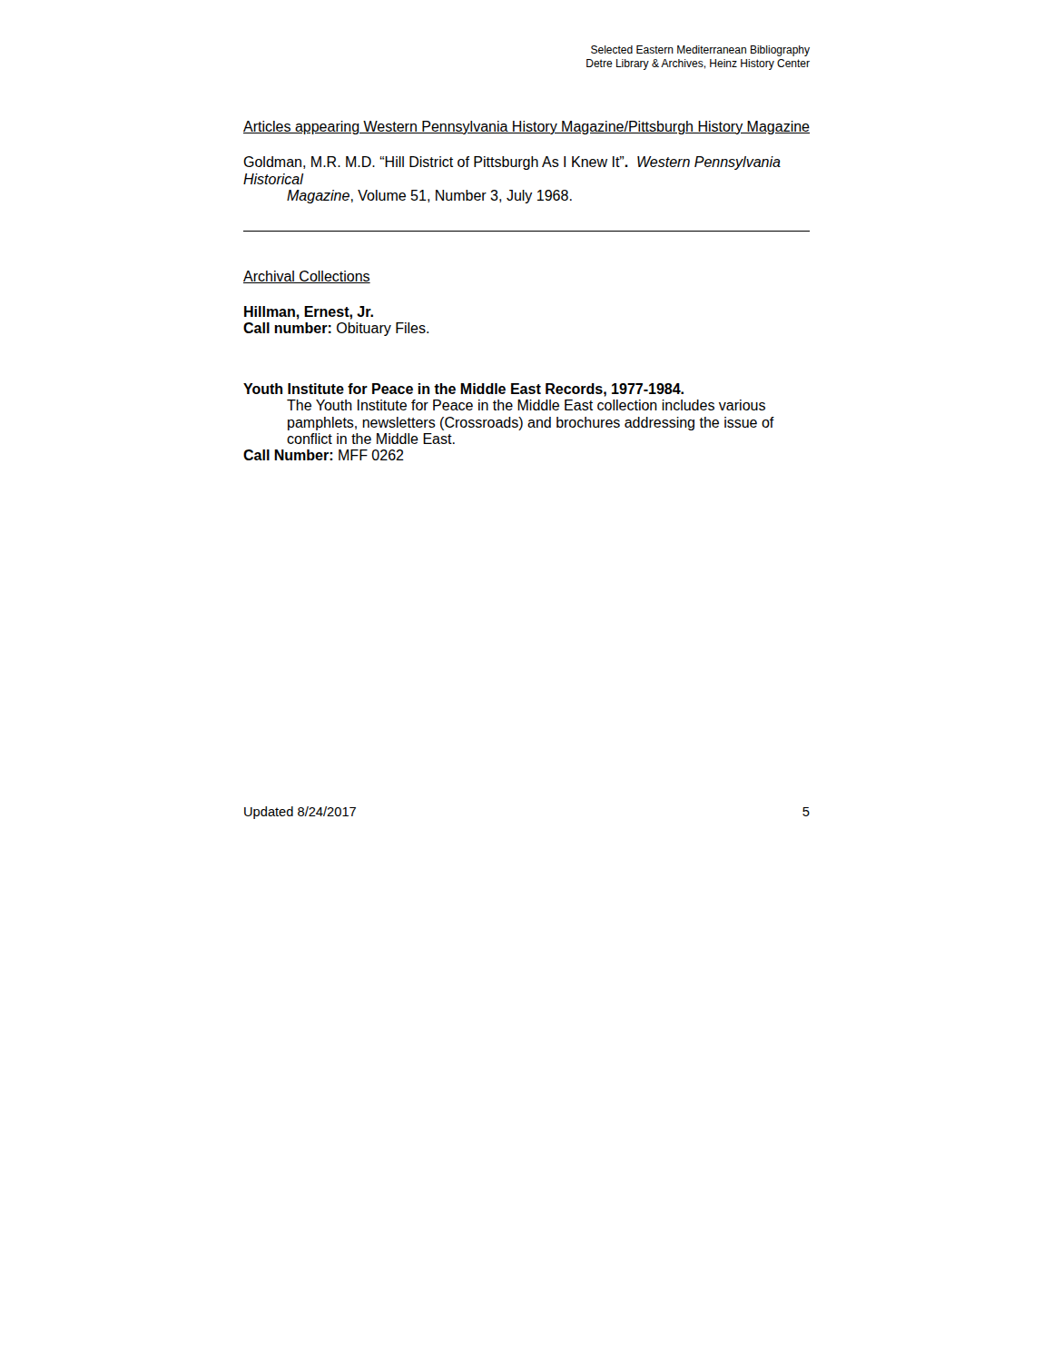Selected Eastern Mediterranean Bibliography
Detre Library & Archives, Heinz History Center
Articles appearing Western Pennsylvania History Magazine/Pittsburgh History Magazine
Goldman, M.R. M.D. “Hill District of Pittsburgh As I Knew It”. Western Pennsylvania Historical Magazine, Volume 51, Number 3, July 1968.
Archival Collections
Hillman, Ernest, Jr.
Call number: Obituary Files.
Youth Institute for Peace in the Middle East Records, 1977-1984.
The Youth Institute for Peace in the Middle East collection includes various pamphlets, newsletters (Crossroads) and brochures addressing the issue of conflict in the Middle East.
Call Number: MFF 0262
Updated 8/24/2017 5